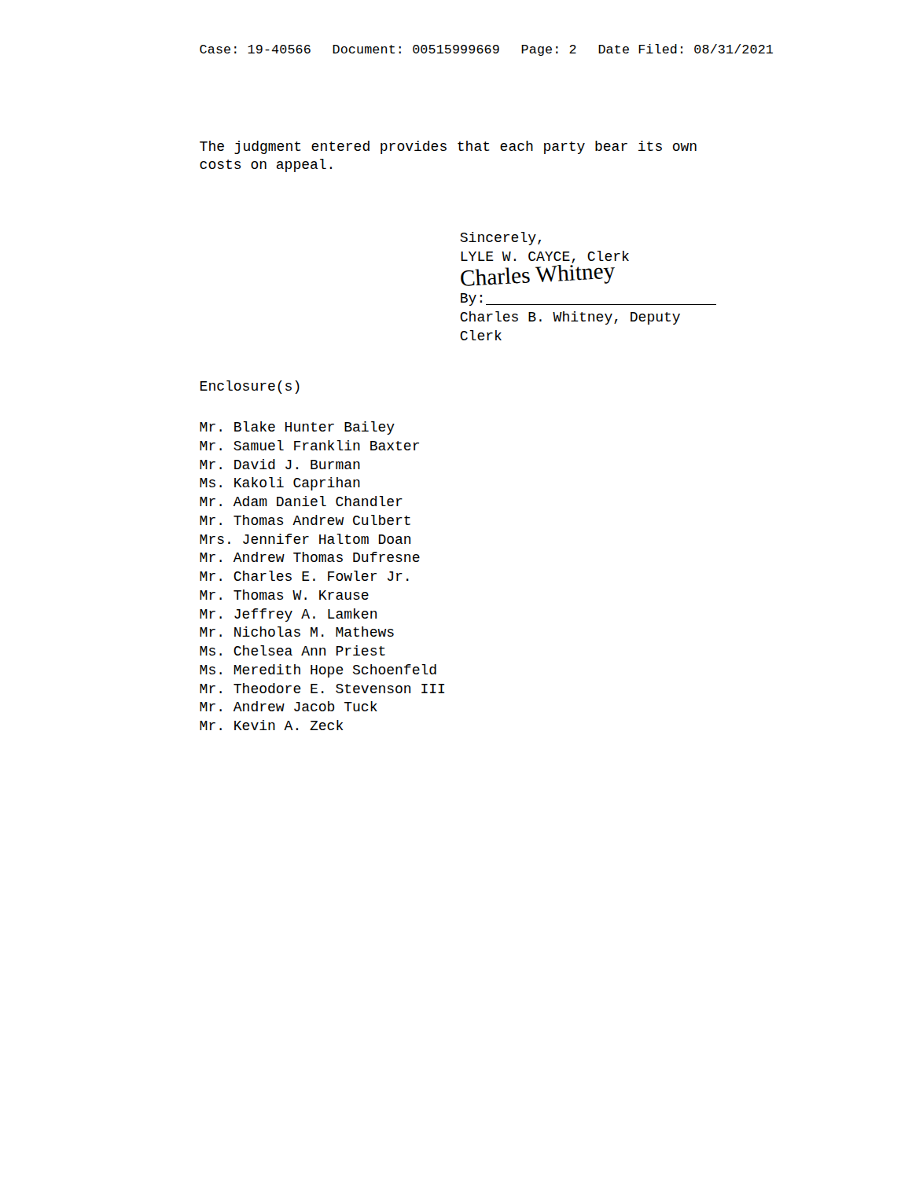Case: 19-40566 Document: 00515999669 Page: 2 Date Filed: 08/31/2021
The judgment entered provides that each party bear its own costs on appeal.
Sincerely,
LYLE W. CAYCE, Clerk
Charles Whitney
By:
Charles B. Whitney, Deputy Clerk
Enclosure(s)
Mr. Blake Hunter Bailey
Mr. Samuel Franklin Baxter
Mr. David J. Burman
Ms. Kakoli Caprihan
Mr. Adam Daniel Chandler
Mr. Thomas Andrew Culbert
Mrs. Jennifer Haltom Doan
Mr. Andrew Thomas Dufresne
Mr. Charles E. Fowler Jr.
Mr. Thomas W. Krause
Mr. Jeffrey A. Lamken
Mr. Nicholas M. Mathews
Ms. Chelsea Ann Priest
Ms. Meredith Hope Schoenfeld
Mr. Theodore E. Stevenson III
Mr. Andrew Jacob Tuck
Mr. Kevin A. Zeck